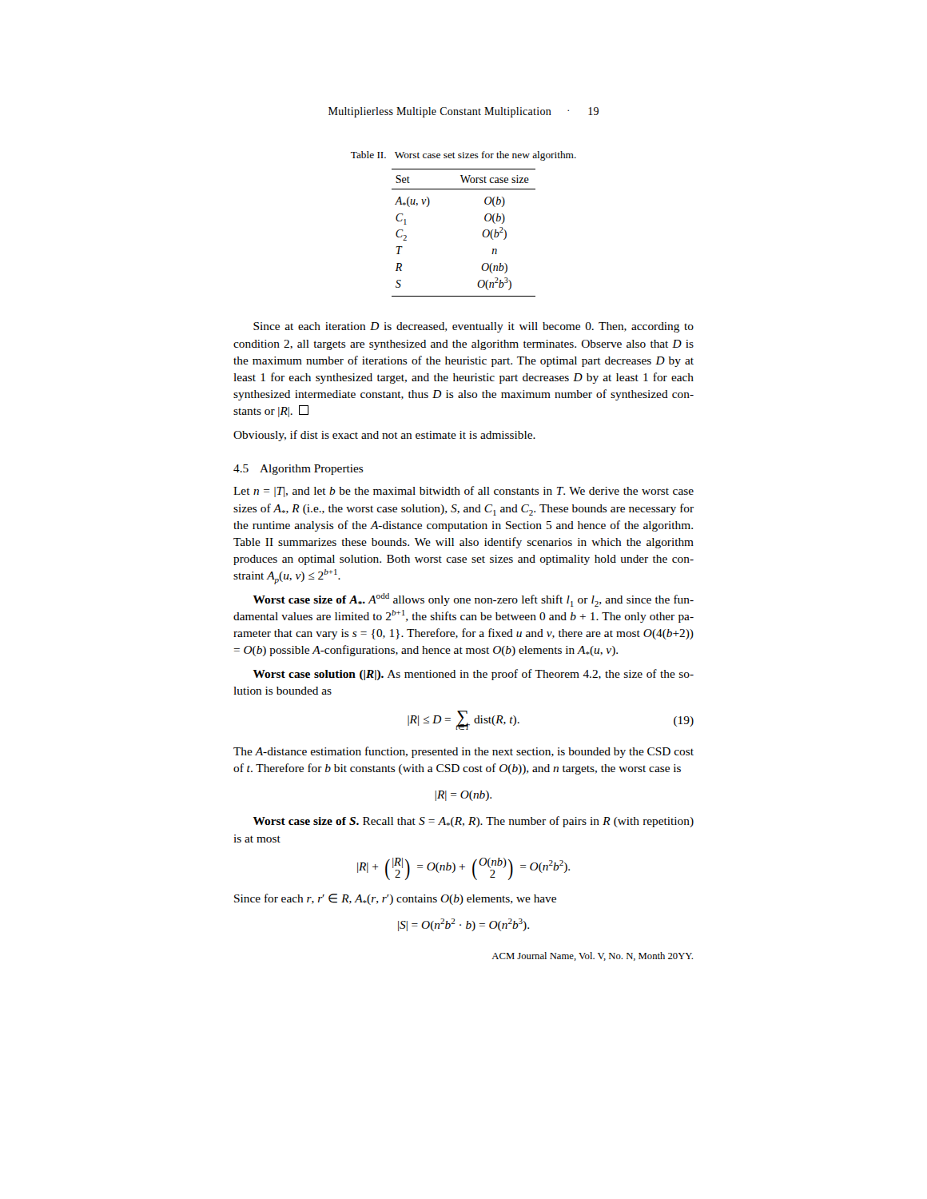Multiplierless Multiple Constant Multiplication·19
Table II. Worst case set sizes for the new algorithm.
| Set | Worst case size |
| --- | --- |
| A * ( u , v ) | O ( b ) |
| C 1 | O ( b ) |
| C 2 | O ( b 2 ) |
| T | n |
| R | O ( nb ) |
| S | O ( n 2 b 3 ) |
Since at each iteration D is decreased, eventually it will become 0. Then, according to condition 2, all targets are synthesized and the algorithm terminates. Observe also that D is the maximum number of iterations of the heuristic part. The optimal part decreases D by at least 1 for each synthesized target, and the heuristic part decreases D by at least 1 for each synthesized intermediate constant, thus D is also the maximum number of synthesized constants or |R|.
Obviously, if dist is exact and not an estimate it is admissible.
4.5 Algorithm Properties
Let n = |T|, and let b be the maximal bitwidth of all constants in T. We derive the worst case sizes of A*, R (i.e., the worst case solution), S, and C1 and C2. These bounds are necessary for the runtime analysis of the A-distance computation in Section 5 and hence of the algorithm. Table II summarizes these bounds. We will also identify scenarios in which the algorithm produces an optimal solution. Both worst case set sizes and optimality hold under the constraint Ap(u, v) ≤ 2b+1.
Worst case size of A*. Aodd allows only one non-zero left shift l1 or l2, and since the fundamental values are limited to 2b+1, the shifts can be between 0 and b + 1. The only other parameter that can vary is s = {0, 1}. Therefore, for a fixed u and v, there are at most O(4(b+2)) = O(b) possible A-configurations, and hence at most O(b) elements in A*(u, v).
Worst case solution (|R|). As mentioned in the proof of Theorem 4.2, the size of the solution is bounded as
|R| ≤ D = ∑t∈T dist(R, t). (19)
The A-distance estimation function, presented in the next section, is bounded by the CSD cost of t. Therefore for b bit constants (with a CSD cost of O(b)), and n targets, the worst case is
|R| = O(nb).
Worst case size of S. Recall that S = A*(R, R). The number of pairs in R (with repetition) is at most
|R| + (|R|
2) = O(nb) + (O(nb)
2) = O(n2b2).
Since for each r, r′ ∈ R, A*(r, r′) contains O(b) elements, we have
|S| = O(n2b2 · b) = O(n2b3).
ACM Journal Name, Vol. V, No. N, Month 20YY.